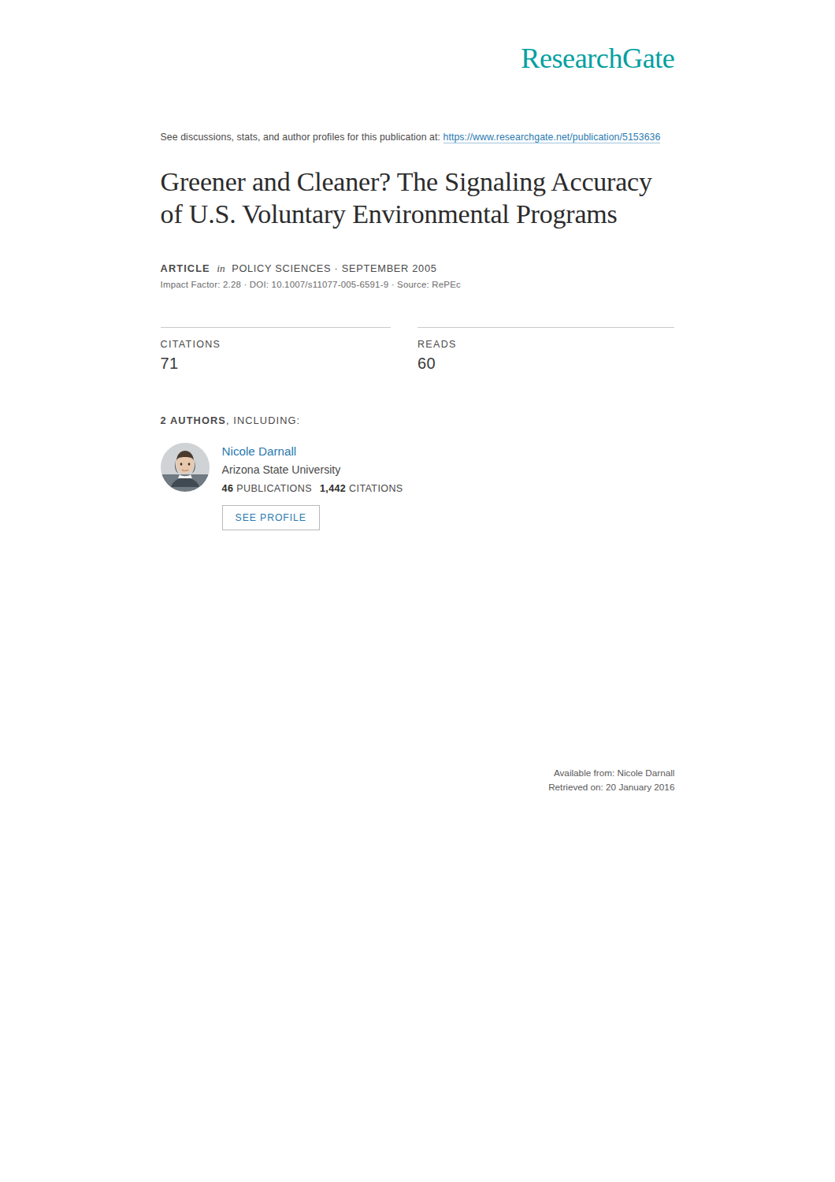Research Gate
See discussions, stats, and author profiles for this publication at: https://www.researchgate.net/publication/5153636
Greener and Cleaner? The Signaling Accuracy of U.S. Voluntary Environmental Programs
ARTICLE in POLICY SCIENCES · SEPTEMBER 2005
Impact Factor: 2.28 · DOI: 10.1007/s11077-005-6591-9 · Source: RePEc
CITATIONS
71
READS
60
2 AUTHORS, INCLUDING:
Nicole Darnall
Arizona State University
46 PUBLICATIONS 1,442 CITATIONS
SEE PROFILE
Available from: Nicole Darnall
Retrieved on: 20 January 2016